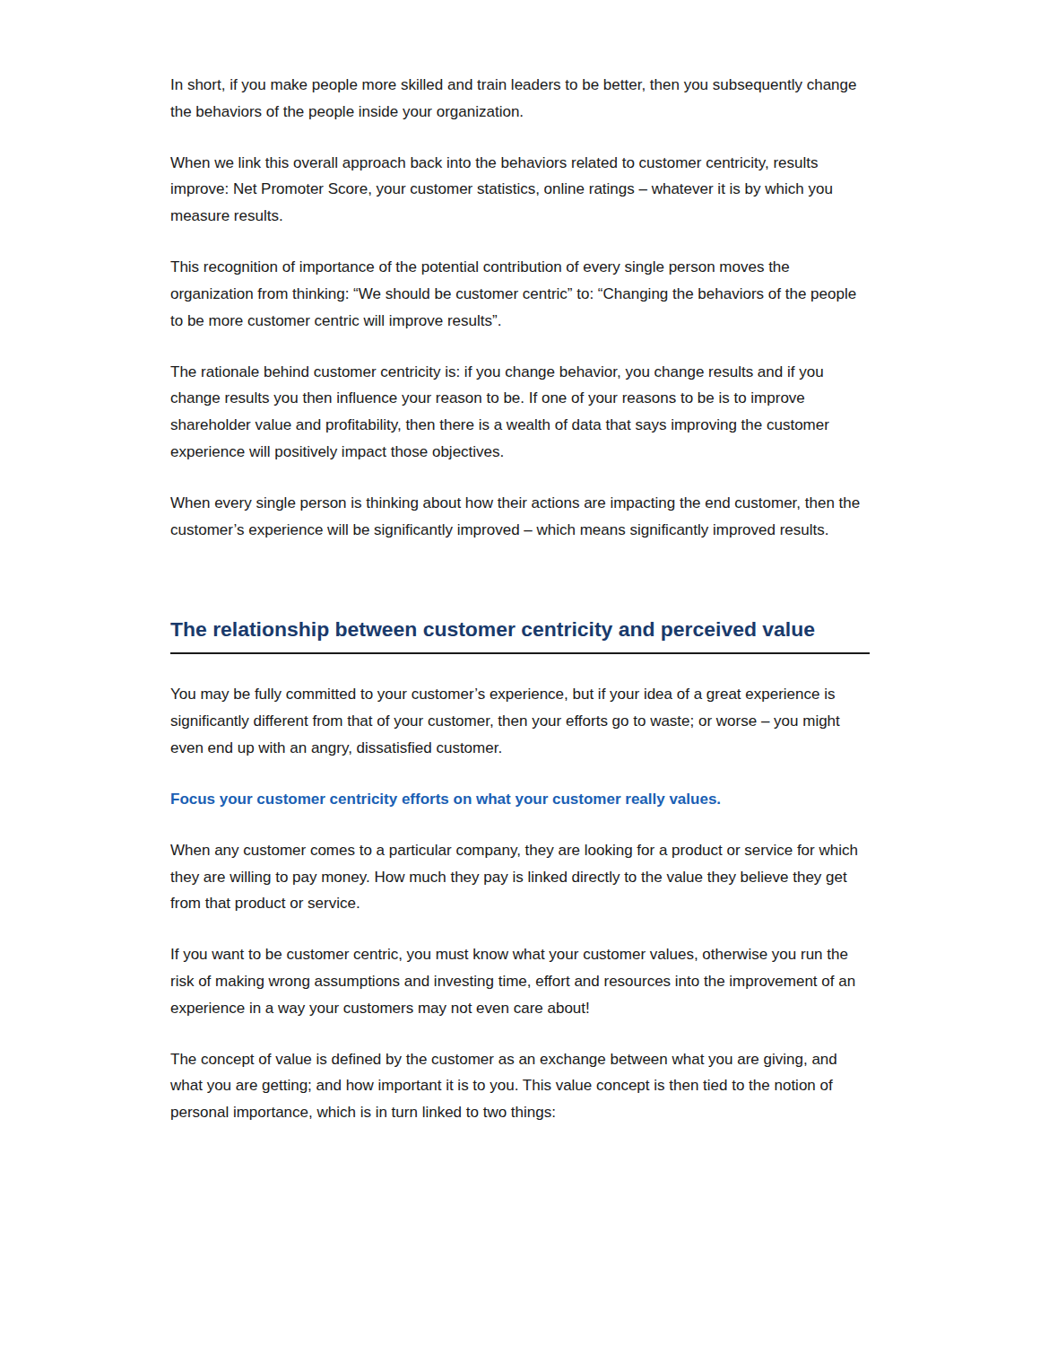In short, if you make people more skilled and train leaders to be better, then you subsequently change the behaviors of the people inside your organization.
When we link this overall approach back into the behaviors related to customer centricity, results improve: Net Promoter Score, your customer statistics, online ratings – whatever it is by which you measure results.
This recognition of importance of the potential contribution of every single person moves the organization from thinking: “We should be customer centric” to: “Changing the behaviors of the people to be more customer centric will improve results”.
The rationale behind customer centricity is: if you change behavior, you change results and if you change results you then influence your reason to be. If one of your reasons to be is to improve shareholder value and profitability, then there is a wealth of data that says improving the customer experience will positively impact those objectives.
When every single person is thinking about how their actions are impacting the end customer, then the customer’s experience will be significantly improved – which means significantly improved results.
The relationship between customer centricity and perceived value
You may be fully committed to your customer’s experience, but if your idea of a great experience is significantly different from that of your customer, then your efforts go to waste; or worse – you might even end up with an angry, dissatisfied customer.
Focus your customer centricity efforts on what your customer really values.
When any customer comes to a particular company, they are looking for a product or service for which they are willing to pay money. How much they pay is linked directly to the value they believe they get from that product or service.
If you want to be customer centric, you must know what your customer values, otherwise you run the risk of making wrong assumptions and investing time, effort and resources into the improvement of an experience in a way your customers may not even care about!
The concept of value is defined by the customer as an exchange between what you are giving, and what you are getting; and how important it is to you. This value concept is then tied to the notion of personal importance, which is in turn linked to two things: